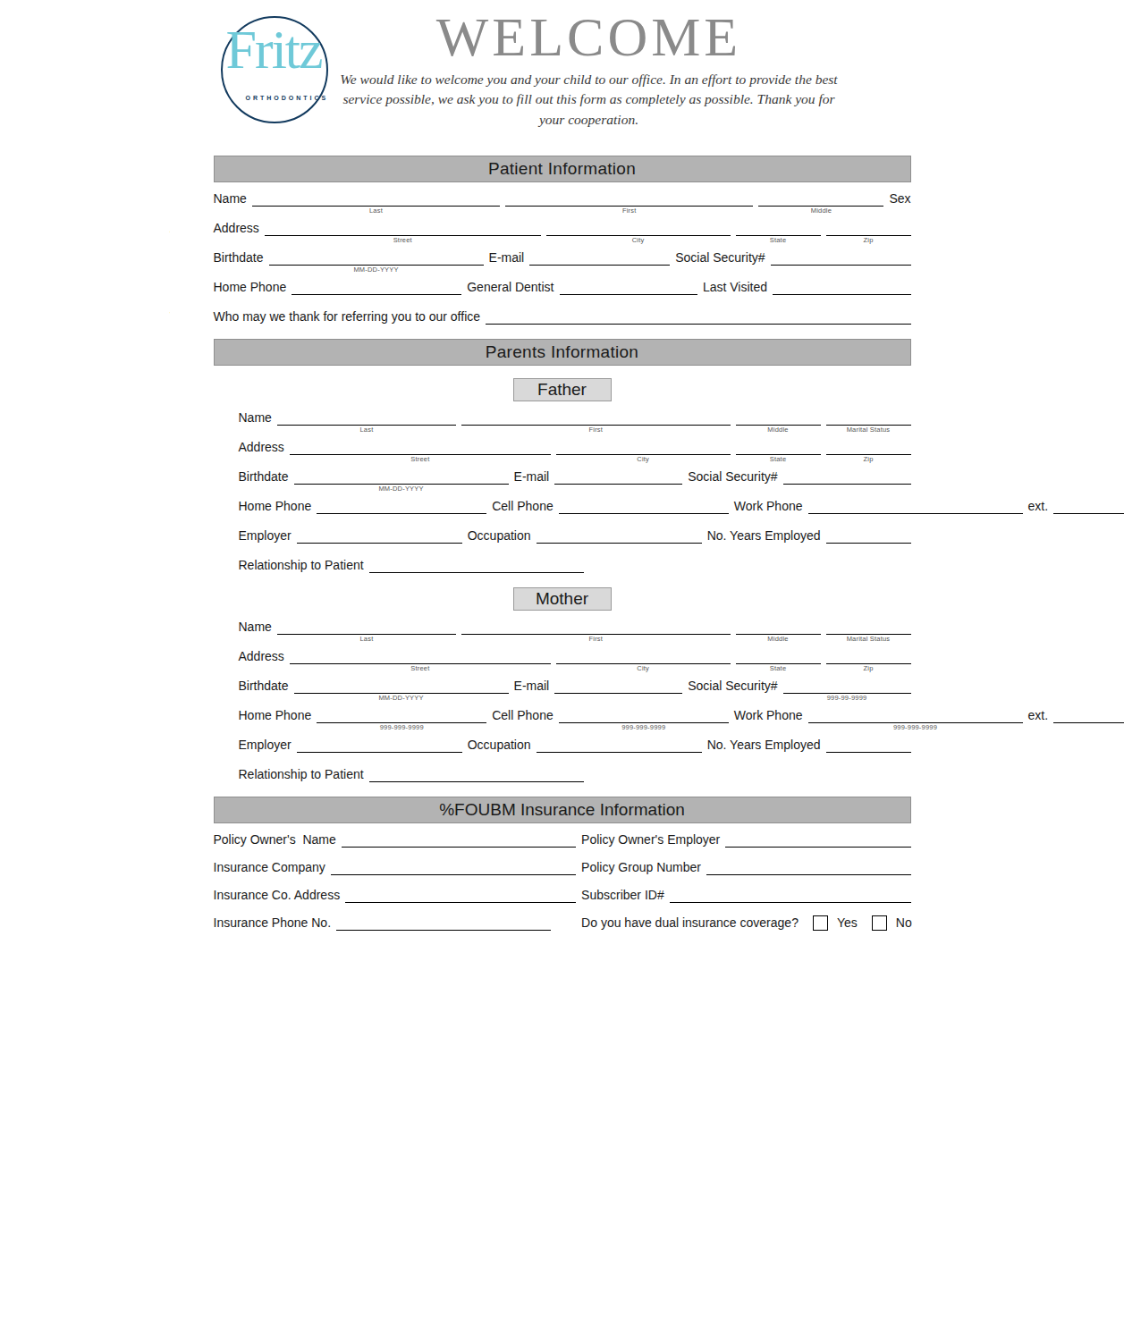Fritz
ORTHODONTICS
WELCOME
We would like to welcome you and your child to our office. In an effort to provide the best service possible, we ask you to fill out this form as completely as possible. Thank you for your cooperation.
Patient Information
Name Last First Middle Sex
Address Street City State Zip
Birthdate MM-DD-YYYY E-mail Social Security#
Home Phone General Dentist Last Visited
Who may we thank for referring you to our office
Parents Information
Father
Name Last First Middle Marital Status
Address Street City State Zip
Birthdate MM-DD-YYYY E-mail Social Security#
Home Phone Cell Phone Work Phone ext.
Employer Occupation No. Years Employed
Relationship to Patient
Mother
Name Last First Middle Marital Status
Address Street City State Zip
Birthdate MM-DD-YYYY E-mail Social Security# 999-99-9999
Home Phone 999-999-9999 Cell Phone 999-999-9999 Work Phone 999-999-9999 ext.
Employer Occupation No. Years Employed
Relationship to Patient
%FOUBM Insurance Information
Policy Owner's Name Policy Owner's Employer
Insurance Company Policy Group Number
Insurance Co. Address Subscriber ID#
Insurance Phone No. Do you have dual insurance coverage? Yes No